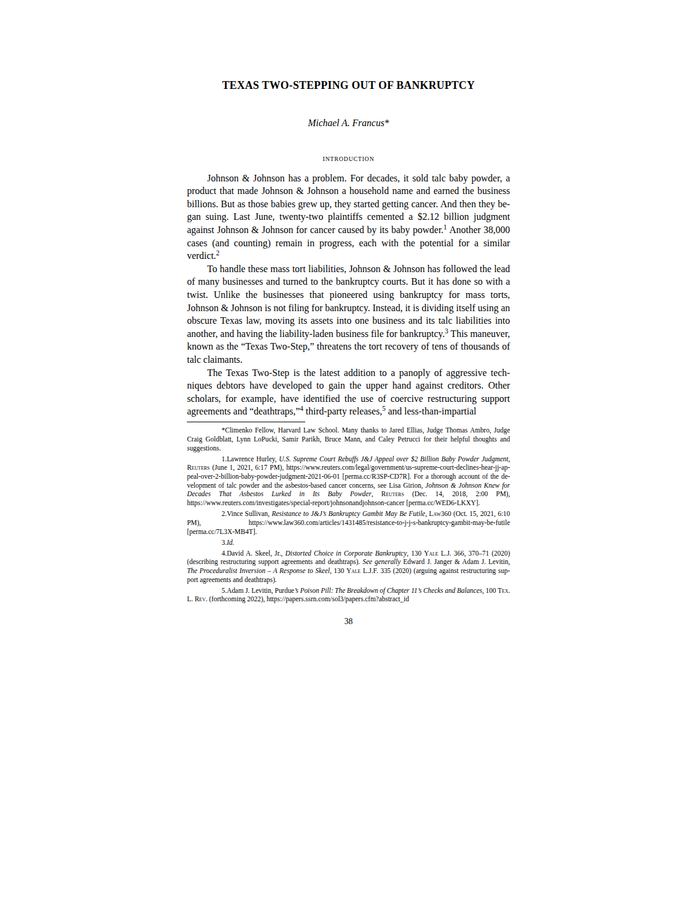Texas Two-Stepping Out of Bankruptcy
Michael A. Francus*
Introduction
Johnson & Johnson has a problem. For decades, it sold talc baby powder, a product that made Johnson & Johnson a household name and earned the business billions. But as those babies grew up, they started getting cancer. And then they began suing. Last June, twenty-two plaintiffs cemented a $2.12 billion judgment against Johnson & Johnson for cancer caused by its baby powder.1 Another 38,000 cases (and counting) remain in progress, each with the potential for a similar verdict.2
To handle these mass tort liabilities, Johnson & Johnson has followed the lead of many businesses and turned to the bankruptcy courts. But it has done so with a twist. Unlike the businesses that pioneered using bankruptcy for mass torts, Johnson & Johnson is not filing for bankruptcy. Instead, it is dividing itself using an obscure Texas law, moving its assets into one business and its talc liabilities into another, and having the liability-laden business file for bankruptcy.3 This maneuver, known as the “Texas Two-Step,” threatens the tort recovery of tens of thousands of talc claimants.
The Texas Two-Step is the latest addition to a panoply of aggressive techniques debtors have developed to gain the upper hand against creditors. Other scholars, for example, have identified the use of coercive restructuring support agreements and “deathtraps,”4 third-party releases,5 and less-than-impartial
*Climenko Fellow, Harvard Law School. Many thanks to Jared Ellias, Judge Thomas Ambro, Judge Craig Goldblatt, Lynn LoPucki, Samir Parikh, Bruce Mann, and Caley Petrucci for their helpful thoughts and suggestions.
1. Lawrence Hurley, U.S. Supreme Court Rebuffs J&J Appeal over $2 Billion Baby Powder Judgment, Reuters (June 1, 2021, 6:17 PM), https://www.reuters.com/legal/government/us-supreme-court-declines-hear-jj-appeal-over-2-billion-baby-powder-judgment-2021-06-01 [perma.cc/R3SP-CD7R]. For a thorough account of the development of talc powder and the asbestos-based cancer concerns, see Lisa Girion, Johnson & Johnson Knew for Decades That Asbestos Lurked in Its Baby Powder, Reuters (Dec. 14, 2018, 2:00 PM), https://www.reuters.com/investigates/special-report/johnsonandjohnson-cancer [perma.cc/WED6-LKXY].
2. Vince Sullivan, Resistance to J&J’s Bankruptcy Gambit May Be Futile, Law360 (Oct. 15, 2021, 6:10 PM), https://www.law360.com/articles/1431485/resistance-to-j-j-s-bankruptcy-gambit-may-be-futile [perma.cc/7L3X-MB4T].
3. Id.
4. David A. Skeel, Jr., Distorted Choice in Corporate Bankruptcy, 130 Yale L.J. 366, 370–71 (2020) (describing restructuring support agreements and deathtraps). See generally Edward J. Janger & Adam J. Levitin, The Proceduralist Inversion – A Response to Skeel, 130 Yale L.J.F. 335 (2020) (arguing against restructuring support agreements and deathtraps).
5. Adam J. Levitin, Purdue’s Poison Pill: The Breakdown of Chapter 11’s Checks and Balances, 100 Tex. L. Rev. (forthcoming 2022), https://papers.ssrn.com/sol3/papers.cfm?abstract_id
38